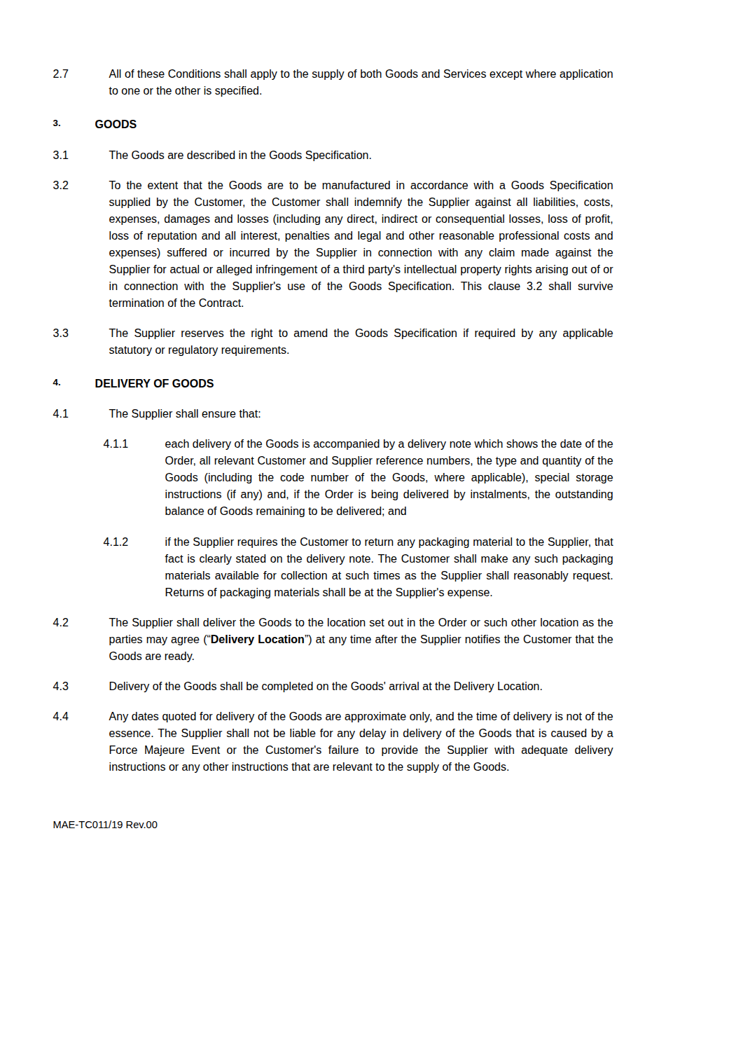2.7
All of these Conditions shall apply to the supply of both Goods and Services except where application to one or the other is specified.
3.
GOODS
3.1
The Goods are described in the Goods Specification.
3.2
To the extent that the Goods are to be manufactured in accordance with a Goods Specification supplied by the Customer, the Customer shall indemnify the Supplier against all liabilities, costs, expenses, damages and losses (including any direct, indirect or consequential losses, loss of profit, loss of reputation and all interest, penalties and legal and other reasonable professional costs and expenses) suffered or incurred by the Supplier in connection with any claim made against the Supplier for actual or alleged infringement of a third party's intellectual property rights arising out of or in connection with the Supplier's use of the Goods Specification. This clause 3.2 shall survive termination of the Contract.
3.3
The Supplier reserves the right to amend the Goods Specification if required by any applicable statutory or regulatory requirements.
4.
DELIVERY OF GOODS
4.1
The Supplier shall ensure that:
4.1.1
each delivery of the Goods is accompanied by a delivery note which shows the date of the Order, all relevant Customer and Supplier reference numbers, the type and quantity of the Goods (including the code number of the Goods, where applicable), special storage instructions (if any) and, if the Order is being delivered by instalments, the outstanding balance of Goods remaining to be delivered; and
4.1.2
if the Supplier requires the Customer to return any packaging material to the Supplier, that fact is clearly stated on the delivery note. The Customer shall make any such packaging materials available for collection at such times as the Supplier shall reasonably request. Returns of packaging materials shall be at the Supplier's expense.
4.2
The Supplier shall deliver the Goods to the location set out in the Order or such other location as the parties may agree (“Delivery Location”) at any time after the Supplier notifies the Customer that the Goods are ready.
4.3
Delivery of the Goods shall be completed on the Goods' arrival at the Delivery Location.
4.4
Any dates quoted for delivery of the Goods are approximate only, and the time of delivery is not of the essence. The Supplier shall not be liable for any delay in delivery of the Goods that is caused by a Force Majeure Event or the Customer's failure to provide the Supplier with adequate delivery instructions or any other instructions that are relevant to the supply of the Goods.
MAE-TC011/19 Rev.00